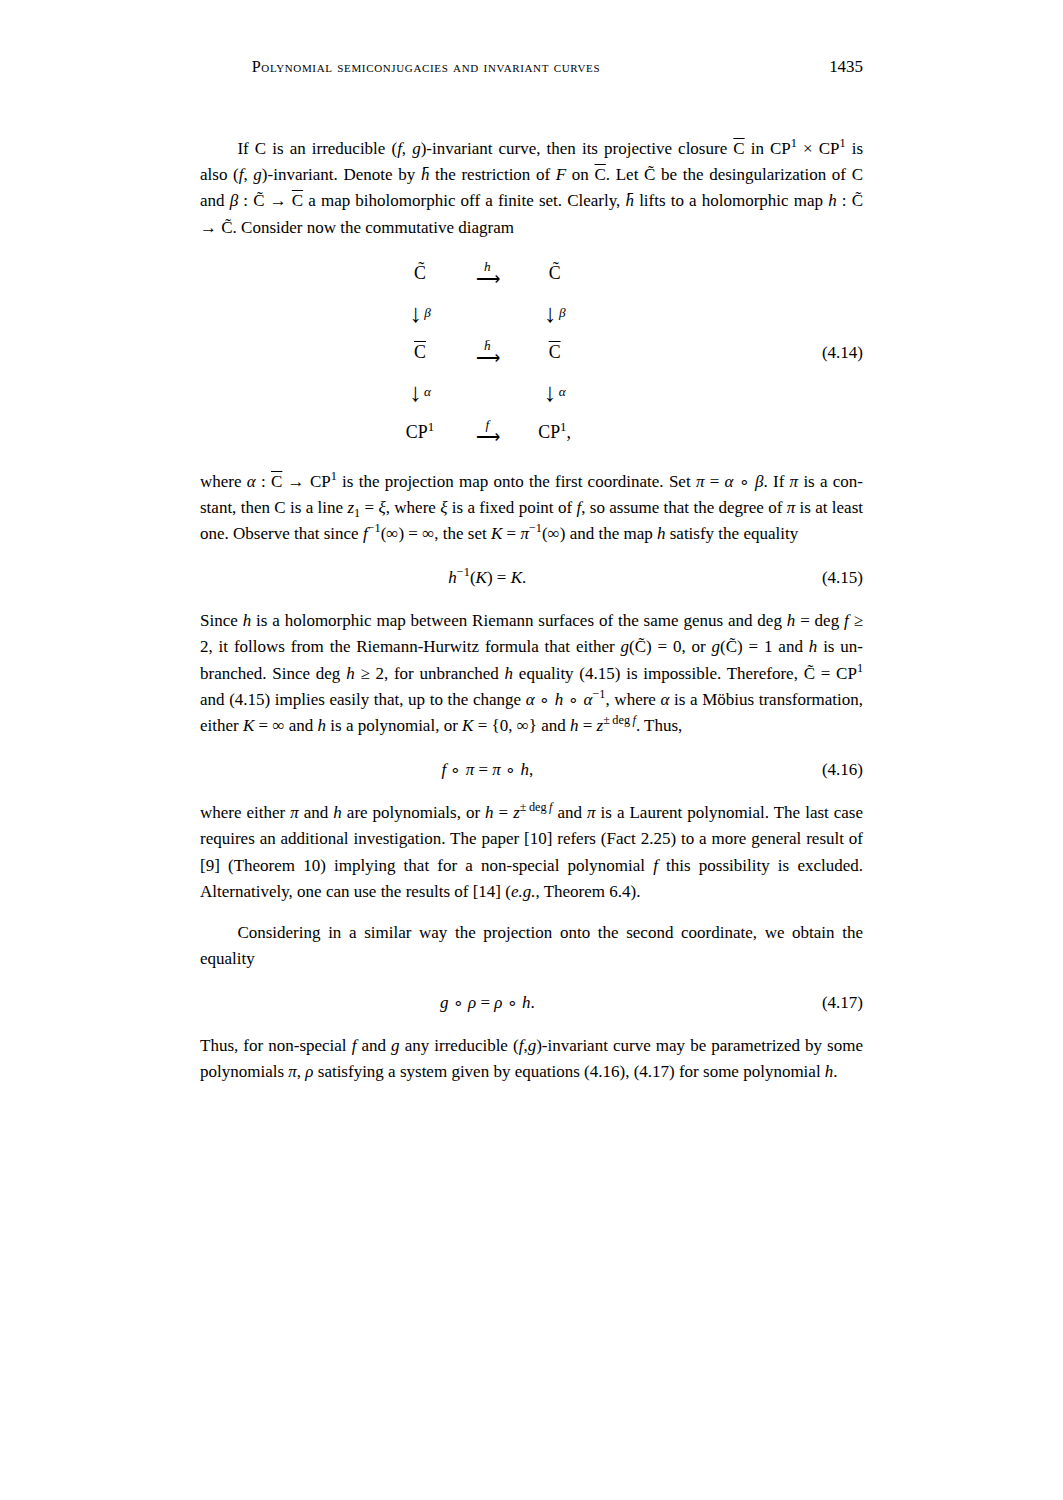Polynomial semiconjugacies and invariant curves 1435
If C is an irreducible (f, g)-invariant curve, then its projective closure C in CP1 × CP1 is also (f, g)-invariant. Denote by h̄ the restriction of F on C. Let C̃ be the desingularization of C and β : C̃ → C a map biholomorphic off a finite set. Clearly, h̄ lifts to a holomorphic map h : C̃ → C̃. Consider now the commutative diagram
| C̃ | h ⟶ | C̃ |
| ↓ β | | ↓ β |
| C | h̄ ⟶ | C |
| ↓ α | | ↓ α |
| CP 1 | f ⟶ | CP 1 , |
(4.14)
where α : C → CP1 is the projection map onto the first coordinate. Set π = α ∘ β. If π is a constant, then C is a line z1 = ξ, where ξ is a fixed point of f, so assume that the degree of π is at least one. Observe that since f−1(∞) = ∞, the set K = π−1(∞) and the map h satisfy the equality
h−1(K) = K.
(4.15)
Since h is a holomorphic map between Riemann surfaces of the same genus and deg h = deg f ≥ 2, it follows from the Riemann-Hurwitz formula that either g(C̃) = 0, or g(C̃) = 1 and h is unbranched. Since deg h ≥ 2, for unbranched h equality (4.15) is impossible. Therefore, C̃ = CP1 and (4.15) implies easily that, up to the change α ∘ h ∘ α−1, where α is a Möbius transformation, either K = ∞ and h is a polynomial, or K = {0, ∞} and h = z± deg f. Thus,
f ∘ π = π ∘ h,
(4.16)
where either π and h are polynomials, or h = z± deg f and π is a Laurent polynomial. The last case requires an additional investigation. The paper [10] refers (Fact 2.25) to a more general result of [9] (Theorem 10) implying that for a non-special polynomial f this possibility is excluded. Alternatively, one can use the results of [14] (e.g., Theorem 6.4).
Considering in a similar way the projection onto the second coordinate, we obtain the equality
g ∘ ρ = ρ ∘ h.
(4.17)
Thus, for non-special f and g any irreducible (f,g)-invariant curve may be parametrized by some polynomials π, ρ satisfying a system given by equations (4.16), (4.17) for some polynomial h.